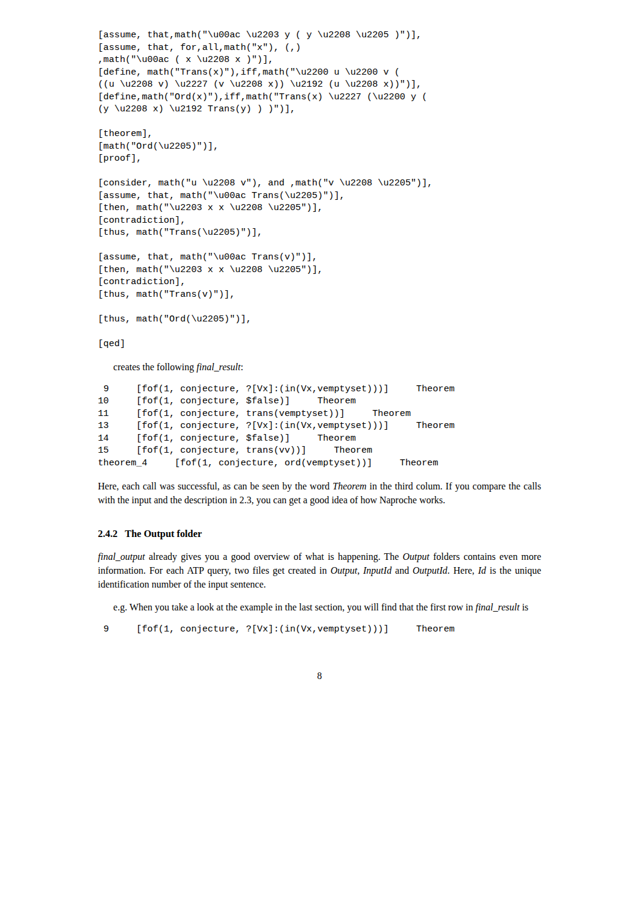[assume, that,math("\u00ac \u2203 y ( y \u2208 \u2205 )")],
[assume, that, for,all,math("x"), (,)
,math("\u00ac ( x \u2208 x )")],
[define, math("Trans(x)"),iff,math("\u2200 u \u2200 v (
((u \u2208 v) \u2227 (v \u2208 x)) \u2192 (u \u2208 x))")],
[define,math("Ord(x)"),iff,math("Trans(x) \u2227 (\u2200 y (
(y \u2208 x) \u2192 Trans(y) ) )")],

[theorem],
[math("Ord(\u2205)")],
[proof],

[consider, math("u \u2208 v"), and ,math("v \u2208 \u2205")],
[assume, that, math("\u00ac Trans(\u2205)")],
[then, math("\u2203 x x \u2208 \u2205")],
[contradiction],
[thus, math("Trans(\u2205)")],

[assume, that, math("\u00ac Trans(v)")],
[then, math("\u2203 x x \u2208 \u2205")],
[contradiction],
[thus, math("Trans(v)")],

[thus, math("Ord(\u2205)")],

[qed]
creates the following final_result:
 9     [fof(1, conjecture, ?[Vx]:(in(Vx,vemptyset)))]     Theorem
10     [fof(1, conjecture, $false)]     Theorem
11     [fof(1, conjecture, trans(vemptyset))]     Theorem
13     [fof(1, conjecture, ?[Vx]:(in(Vx,vemptyset)))]     Theorem
14     [fof(1, conjecture, $false)]     Theorem
15     [fof(1, conjecture, trans(vv))]     Theorem
theorem_4     [fof(1, conjecture, ord(vemptyset))]     Theorem
Here, each call was successful, as can be seen by the word Theorem in the third colum. If you compare the calls with the input and the description in 2.3, you can get a good idea of how Naproche works.
2.4.2 The Output folder
final_output already gives you a good overview of what is happening. The Output folders contains even more information. For each ATP query, two files get created in Output, InputId and OutputId. Here, Id is the unique identification number of the input sentence.
e.g. When you take a look at the example in the last section, you will find that the first row in final_result is
 9     [fof(1, conjecture, ?[Vx]:(in(Vx,vemptyset)))]     Theorem
8